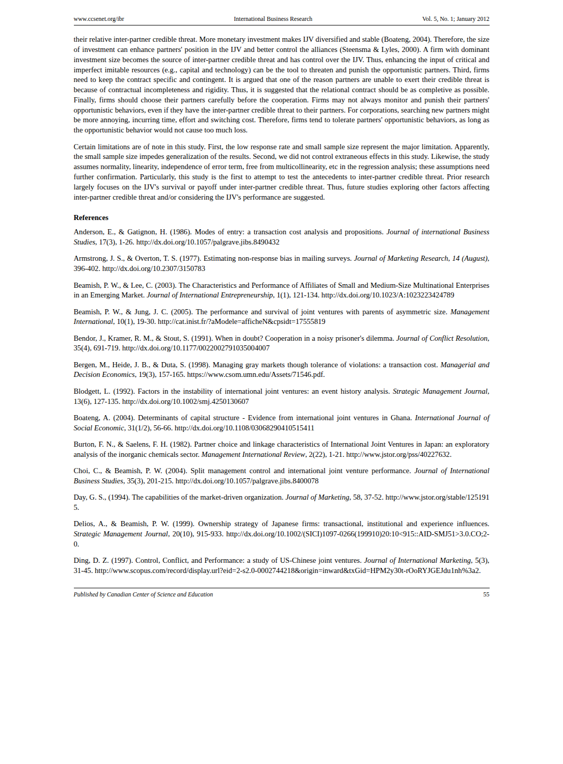www.ccsenet.org/ibr International Business Research Vol. 5, No. 1; January 2012
their relative inter-partner credible threat. More monetary investment makes IJV diversified and stable (Boateng, 2004). Therefore, the size of investment can enhance partners' position in the IJV and better control the alliances (Steensma & Lyles, 2000). A firm with dominant investment size becomes the source of inter-partner credible threat and has control over the IJV. Thus, enhancing the input of critical and imperfect imitable resources (e.g., capital and technology) can be the tool to threaten and punish the opportunistic partners. Third, firms need to keep the contract specific and contingent. It is argued that one of the reason partners are unable to exert their credible threat is because of contractual incompleteness and rigidity. Thus, it is suggested that the relational contract should be as completive as possible. Finally, firms should choose their partners carefully before the cooperation. Firms may not always monitor and punish their partners' opportunistic behaviors, even if they have the inter-partner credible threat to their partners. For corporations, searching new partners might be more annoying, incurring time, effort and switching cost. Therefore, firms tend to tolerate partners' opportunistic behaviors, as long as the opportunistic behavior would not cause too much loss.
Certain limitations are of note in this study. First, the low response rate and small sample size represent the major limitation. Apparently, the small sample size impedes generalization of the results. Second, we did not control extraneous effects in this study. Likewise, the study assumes normality, linearity, independence of error term, free from multicollinearity, etc in the regression analysis; these assumptions need further confirmation. Particularly, this study is the first to attempt to test the antecedents to inter-partner credible threat. Prior research largely focuses on the IJV's survival or payoff under inter-partner credible threat. Thus, future studies exploring other factors affecting inter-partner credible threat and/or considering the IJV's performance are suggested.
References
Anderson, E., & Gatignon, H. (1986). Modes of entry: a transaction cost analysis and propositions. Journal of international Business Studies, 17(3), 1-26. http://dx.doi.org/10.1057/palgrave.jibs.8490432
Armstrong, J. S., & Overton, T. S. (1977). Estimating non-response bias in mailing surveys. Journal of Marketing Research, 14 (August), 396-402. http://dx.doi.org/10.2307/3150783
Beamish, P. W., & Lee, C. (2003). The Characteristics and Performance of Affiliates of Small and Medium-Size Multinational Enterprises in an Emerging Market. Journal of International Entrepreneurship, 1(1), 121-134. http://dx.doi.org/10.1023/A:1023223424789
Beamish, P. W., & Jung, J. C. (2005). The performance and survival of joint ventures with parents of asymmetric size. Management International, 10(1), 19-30. http://cat.inist.fr/?aModele=afficheN&cpsidt=17555819
Bendor, J., Kramer, R. M., & Stout, S. (1991). When in doubt? Cooperation in a noisy prisoner's dilemma. Journal of Conflict Resolution, 35(4), 691-719. http://dx.doi.org/10.1177/0022002791035004007
Bergen, M., Heide, J. B., & Duta, S. (1998). Managing gray markets though tolerance of violations: a transaction cost. Managerial and Decision Economics, 19(3), 157-165. https://www.csom.umn.edu/Assets/71546.pdf.
Blodgett, L. (1992). Factors in the instability of international joint ventures: an event history analysis. Strategic Management Journal, 13(6), 127-135. http://dx.doi.org/10.1002/smj.4250130607
Boateng, A. (2004). Determinants of capital structure - Evidence from international joint ventures in Ghana. International Journal of Social Economic, 31(1/2), 56-66. http://dx.doi.org/10.1108/03068290410515411
Burton, F. N., & Saelens, F. H. (1982). Partner choice and linkage characteristics of International Joint Ventures in Japan: an exploratory analysis of the inorganic chemicals sector. Management International Review, 2(22), 1-21. http://www.jstor.org/pss/40227632.
Choi, C., & Beamish, P. W. (2004). Split management control and international joint venture performance. Journal of International Business Studies, 35(3), 201-215. http://dx.doi.org/10.1057/palgrave.jibs.8400078
Day, G. S., (1994). The capabilities of the market-driven organization. Journal of Marketing, 58, 37-52. http://www.jstor.org/stable/1251915.
Delios, A., & Beamish, P. W. (1999). Ownership strategy of Japanese firms: transactional, institutional and experience influences. Strategic Management Journal, 20(10), 915-933. http://dx.doi.org/10.1002/(SICI)1097-0266(199910)20:10<915::AID-SMJ51>3.0.CO;2-0.
Ding, D. Z. (1997). Control, Conflict, and Performance: a study of US-Chinese joint ventures. Journal of International Marketing, 5(3), 31-45. http://www.scopus.com/record/display.url?eid=2-s2.0-0002744218&origin=inward&txGid=HPM2y30t-rOoRYJGEJdu1nh%3a2.
Published by Canadian Center of Science and Education 55